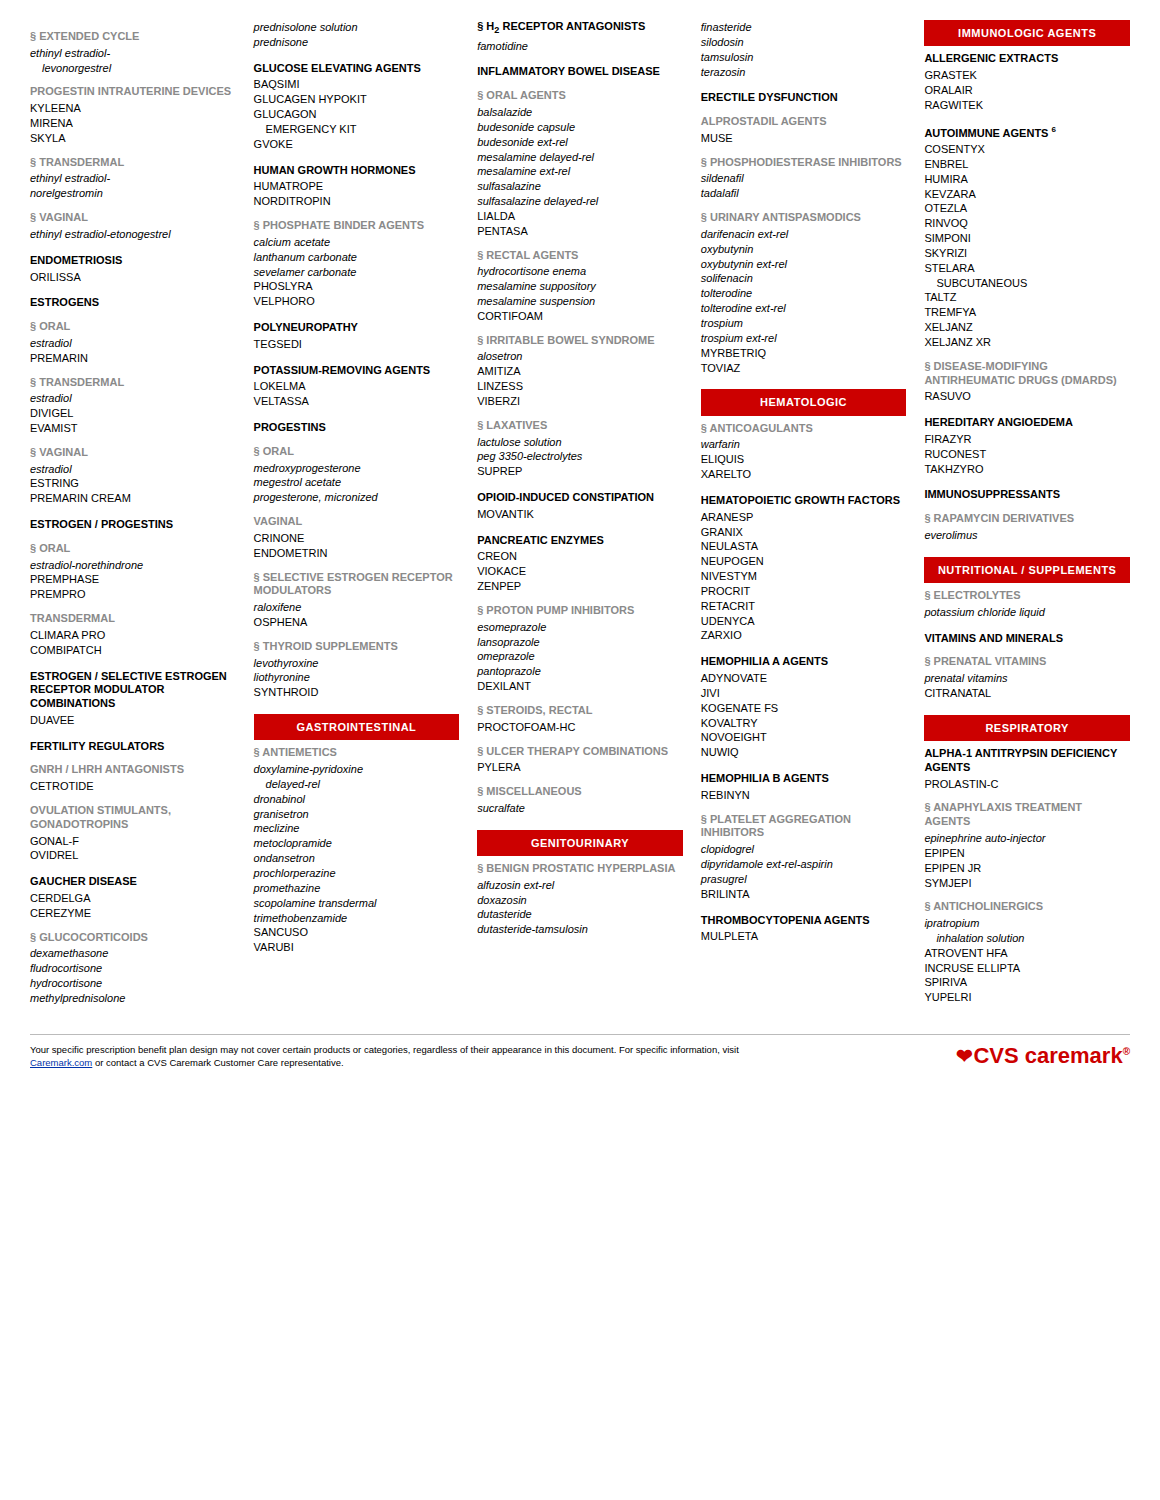§ EXTENDED CYCLE
ethinyl estradiol-
levonorgestrel
PROGESTIN INTRAUTERINE DEVICES
KYLEENA
MIRENA
SKYLA
§ TRANSDERMAL
ethinyl estradiol-
norelgestromin
§ VAGINAL
ethinyl estradiol-etonogestrel
ENDOMETRIOSIS
ORILISSA
ESTROGENS
§ ORAL
estradiol
PREMARIN
§ TRANSDERMAL
estradiol
DIVIGEL
EVAMIST
§ VAGINAL
estradiol
ESTRING
PREMARIN CREAM
ESTROGEN / PROGESTINS
§ ORAL
estradiol-norethindrone
PREMPHASE
PREMPRO
TRANSDERMAL
CLIMARA PRO
COMBIPATCH
ESTROGEN / SELECTIVE ESTROGEN RECEPTOR MODULATOR COMBINATIONS
DUAVEE
FERTILITY REGULATORS
GNRH / LHRH ANTAGONISTS
CETROTIDE
OVULATION STIMULANTS, GONADOTROPINS
GONAL-F
OVIDREL
GAUCHER DISEASE
CERDELGA
CEREZYME
§ GLUCOCORTICOIDS
dexamethasone
fludrocortisone
hydrocortisone
methylprednisolone
prednisolone solution
prednisone
GLUCOSE ELEVATING AGENTS
BAQSIMI
GLUCAGEN HYPOKIT
GLUCAGON
EMERGENCY KIT
GVOKE
HUMAN GROWTH HORMONES
HUMATROPE
NORDITROPIN
§ PHOSPHATE BINDER AGENTS
calcium acetate
lanthanum carbonate
sevelamer carbonate
PHOSLYRA
VELPHORO
POLYNEUROPATHY
TEGSEDI
POTASSIUM-REMOVING AGENTS
LOKELMA
VELTASSA
PROGESTINS
§ ORAL
medroxyprogesterone
megestrol acetate
progesterone, micronized
VAGINAL
CRINONE
ENDOMETRIN
§ SELECTIVE ESTROGEN RECEPTOR MODULATORS
raloxifene
OSPHENA
§ THYROID SUPPLEMENTS
levothyroxine
liothyronine
SYNTHROID
GASTROINTESTINAL
§ ANTIEMETICS
doxylamine-pyridoxine
delayed-rel
dronabinol
granisetron
meclizine
metoclopramide
ondansetron
prochlorperazine
promethazine
scopolamine transdermal
trimethobenzamide
SANCUSO
VARUBI
§ H2 RECEPTOR ANTAGONISTS
famotidine
INFLAMMATORY BOWEL DISEASE
§ ORAL AGENTS
balsalazide
budesonide capsule
budesonide ext-rel
mesalamine delayed-rel
mesalamine ext-rel
sulfasalazine
sulfasalazine delayed-rel
LIALDA
PENTASA
§ RECTAL AGENTS
hydrocortisone enema
mesalamine suppository
mesalamine suspension
CORTIFOAM
§ IRRITABLE BOWEL SYNDROME
alosetron
AMITIZA
LINZESS
VIBERZI
§ LAXATIVES
lactulose solution
peg 3350-electrolytes
SUPREP
OPIOID-INDUCED CONSTIPATION
MOVANTIK
PANCREATIC ENZYMES
CREON
VIOKACE
ZENPEP
§ PROTON PUMP INHIBITORS
esomeprazole
lansoprazole
omeprazole
pantoprazole
DEXILANT
§ STEROIDS, RECTAL
PROCTOFOAM-HC
§ ULCER THERAPY COMBINATIONS
PYLERA
§ MISCELLANEOUS
sucralfate
GENITOURINARY
§ BENIGN PROSTATIC HYPERPLASIA
alfuzosin ext-rel
doxazosin
dutasteride
dutasteride-tamsulosin
finasteride
silodosin
tamsulosin
terazosin
ERECTILE DYSFUNCTION
ALPROSTADIL AGENTS
MUSE
§ PHOSPHODIESTERASE INHIBITORS
sildenafil
tadalafil
§ URINARY ANTISPASMODICS
darifenacin ext-rel
oxybutynin
oxybutynin ext-rel
solifenacin
tolterodine
tolterodine ext-rel
trospium
trospium ext-rel
MYRBETRIQ
TOVIAZ
HEMATOLOGIC
§ ANTICOAGULANTS
warfarin
ELIQUIS
XARELTO
HEMATOPOIETIC GROWTH FACTORS
ARANESP
GRANIX
NEULASTA
NEUPOGEN
NIVESTYM
PROCRIT
RETACRIT
UDENYCA
ZARXIO
HEMOPHILIA A AGENTS
ADYNOVATE
JIVI
KOGENATE FS
KOVALTRY
NOVOEIGHT
NUWIQ
HEMOPHILIA B AGENTS
REBINYN
§ PLATELET AGGREGATION INHIBITORS
clopidogrel
dipyridamole ext-rel-aspirin
prasugrel
BRILINTA
THROMBOCYTOPENIA AGENTS
MULPLETA
IMMUNOLOGIC AGENTS
ALLERGENIC EXTRACTS
GRASTEK
ORALAIR
RAGWITEK
AUTOIMMUNE AGENTS 6
COSENTYX
ENBREL
HUMIRA
KEVZARA
OTEZLA
RINVOQ
SIMPONI
SKYRIZI
STELARA
SUBCUTANEOUS
TALTZ
TREMFYA
XELJANZ
XELJANZ XR
§ DISEASE-MODIFYING ANTIRHEUMATIC DRUGS (DMARDs)
RASUVO
HEREDITARY ANGIOEDEMA
FIRAZYR
RUCONEST
TAKHZYRO
IMMUNOSUPPRESSANTS
§ RAPAMYCIN DERIVATIVES
everolimus
NUTRITIONAL / SUPPLEMENTS
§ ELECTROLYTES
potassium chloride liquid
VITAMINS AND MINERALS
§ PRENATAL VITAMINS
prenatal vitamins
CITRANATAL
RESPIRATORY
ALPHA-1 ANTITRYPSIN DEFICIENCY AGENTS
PROLASTIN-C
§ ANAPHYLAXIS TREATMENT AGENTS
epinephrine auto-injector
EPIPEN
EPIPEN JR
SYMJEPI
§ ANTICHOLINERGICS
ipratropium
inhalation solution
ATROVENT HFA
INCRUSE ELLIPTA
SPIRIVA
YUPELRI
Your specific prescription benefit plan design may not cover certain products or categories, regardless of their appearance in this document. For specific information, visit Caremark.com or contact a CVS Caremark Customer Care representative.
❤CVS caremark®